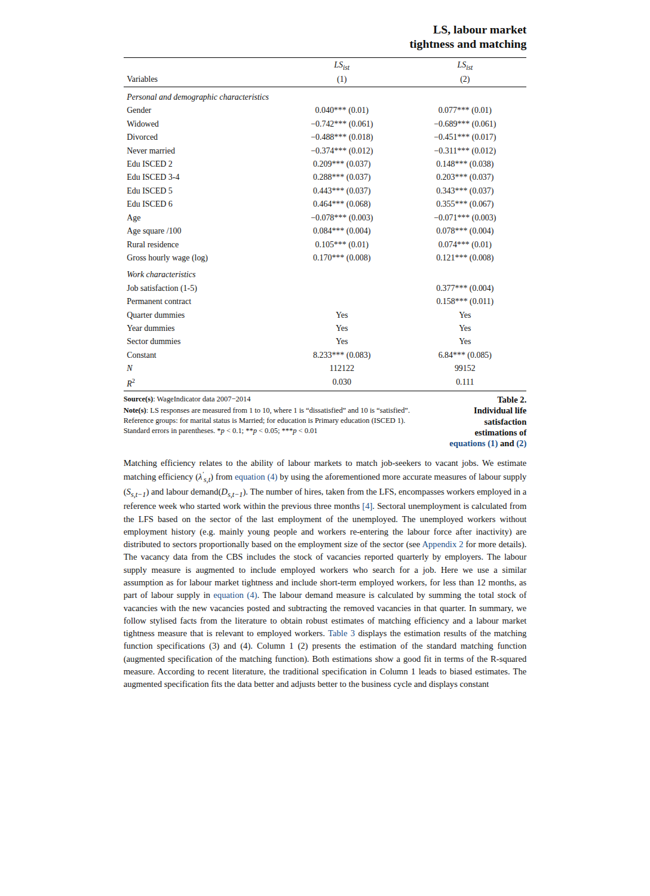LS, labour market tightness and matching
| Variables | LS ist (1) | LS ist (2) |
| --- | --- | --- |
| Personal and demographic characteristics |
| Gender | 0.040*** (0.01) | 0.077*** (0.01) |
| Widowed | −0.742*** (0.061) | −0.689*** (0.061) |
| Divorced | −0.488*** (0.018) | −0.451*** (0.017) |
| Never married | −0.374*** (0.012) | −0.311*** (0.012) |
| Edu ISCED 2 | 0.209*** (0.037) | 0.148*** (0.038) |
| Edu ISCED 3-4 | 0.288*** (0.037) | 0.203*** (0.037) |
| Edu ISCED 5 | 0.443*** (0.037) | 0.343*** (0.037) |
| Edu ISCED 6 | 0.464*** (0.068) | 0.355*** (0.067) |
| Age | −0.078*** (0.003) | −0.071*** (0.003) |
| Age square /100 | 0.084*** (0.004) | 0.078*** (0.004) |
| Rural residence | 0.105*** (0.01) | 0.074*** (0.01) |
| Gross hourly wage (log) | 0.170*** (0.008) | 0.121*** (0.008) |
| Work characteristics |
| Job satisfaction (1-5) | | 0.377*** (0.004) |
| Permanent contract | | 0.158*** (0.011) |
| Quarter dummies | Yes | Yes |
| Year dummies | Yes | Yes |
| Sector dummies | Yes | Yes |
| Constant | 8.233*** (0.083) | 6.84*** (0.085) |
| N | 112122 | 99152 |
| R 2 | 0.030 | 0.111 |
Table 2.
Individual life satisfaction estimations of equations (1) and (2)
Source(s): WageIndicator data 2007−2014
Note(s): LS responses are measured from 1 to 10, where 1 is “dissatisfied” and 10 is “satisfied”. Reference groups: for marital status is Married; for education is Primary education (ISCED 1). Standard errors in parentheses. *p < 0.1; **p < 0.05; ***p < 0.01
Matching efficiency relates to the ability of labour markets to match job-seekers to vacant jobs. We estimate matching efficiency (λ′s,t) from equation (4) by using the aforementioned more accurate measures of labour supply (Ss,t−1) and labour demand(Ds,t−1). The number of hires, taken from the LFS, encompasses workers employed in a reference week who started work within the previous three months [4]. Sectoral unemployment is calculated from the LFS based on the sector of the last employment of the unemployed. The unemployed workers without employment history (e.g. mainly young people and workers re-entering the labour force after inactivity) are distributed to sectors proportionally based on the employment size of the sector (see Appendix 2 for more details). The vacancy data from the CBS includes the stock of vacancies reported quarterly by employers. The labour supply measure is augmented to include employed workers who search for a job. Here we use a similar assumption as for labour market tightness and include short-term employed workers, for less than 12 months, as part of labour supply in equation (4). The labour demand measure is calculated by summing the total stock of vacancies with the new vacancies posted and subtracting the removed vacancies in that quarter. In summary, we follow stylised facts from the literature to obtain robust estimates of matching efficiency and a labour market tightness measure that is relevant to employed workers. Table 3 displays the estimation results of the matching function specifications (3) and (4). Column 1 (2) presents the estimation of the standard matching function (augmented specification of the matching function). Both estimations show a good fit in terms of the R-squared measure. According to recent literature, the traditional specification in Column 1 leads to biased estimates. The augmented specification fits the data better and adjusts better to the business cycle and displays constant